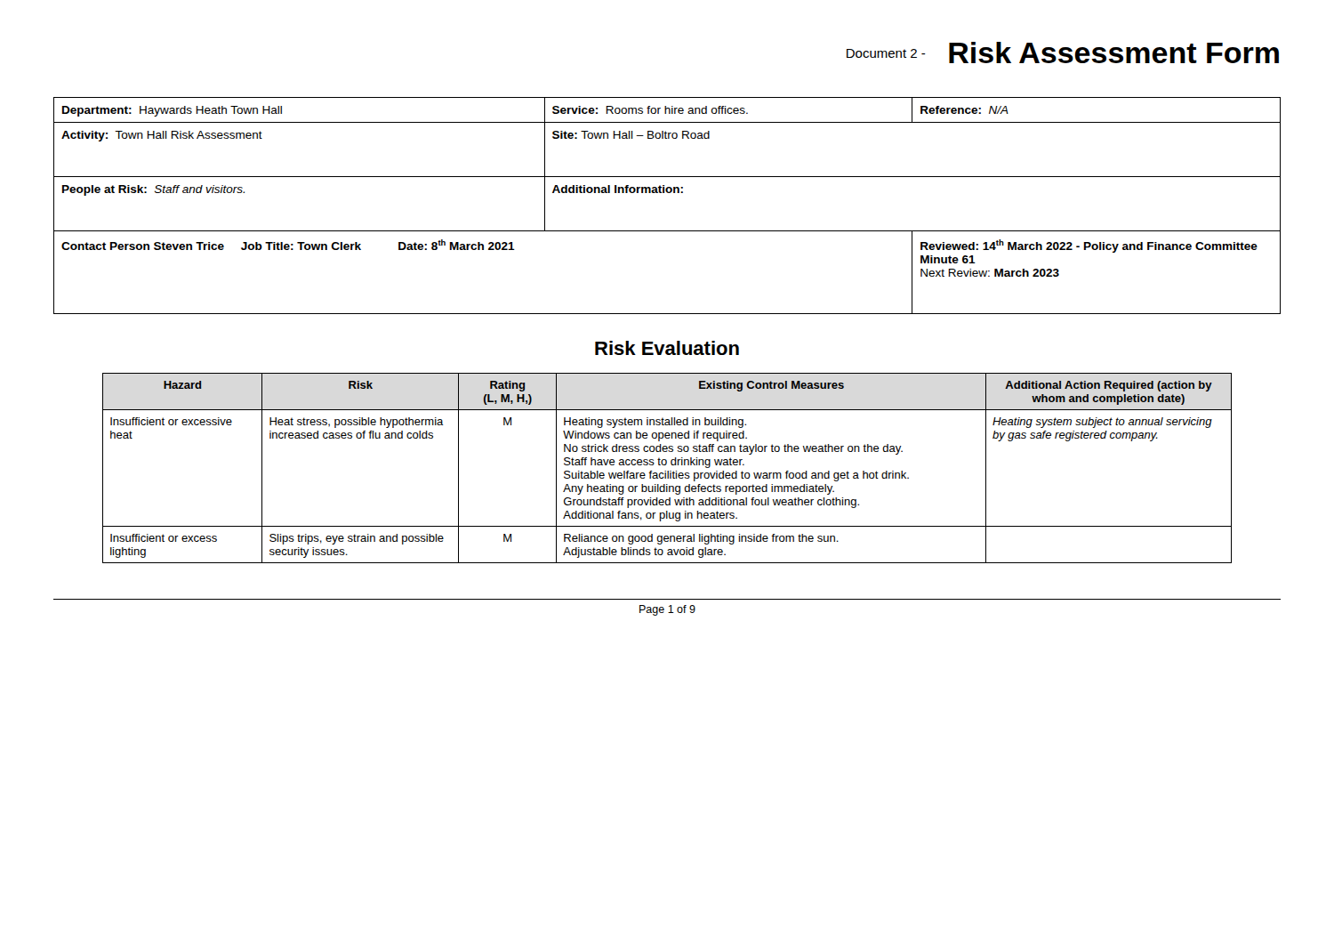Document 2 - Risk Assessment Form
| Department: Haywards Heath Town Hall | Service: Rooms for hire and offices. | Reference: N/A |
| Activity: Town Hall Risk Assessment | Site: Town Hall – Boltro Road |
| People at Risk: Staff and visitors. | Additional Information: |
| Contact Person Steven Trice Job Title: Town Clerk Date: 8 th March 2021 | Reviewed: 14 th March 2022 - Policy and Finance Committee Minute 61 Next Review: March 2023 |
Risk Evaluation
| Hazard | Risk | Rating (L, M, H,) | Existing Control Measures | Additional Action Required (action by whom and completion date) |
| --- | --- | --- | --- | --- |
| Insufficient or excessive heat | Heat stress, possible hypothermia increased cases of flu and colds | M | Heating system installed in building. Windows can be opened if required. No strick dress codes so staff can taylor to the weather on the day. Staff have access to drinking water. Suitable welfare facilities provided to warm food and get a hot drink. Any heating or building defects reported immediately. Groundstaff provided with additional foul weather clothing. Additional fans, or plug in heaters. | Heating system subject to annual servicing by gas safe registered company. |
| Insufficient or excess lighting | Slips trips, eye strain and possible security issues. | M | Reliance on good general lighting inside from the sun. Adjustable blinds to avoid glare. | |
Page 1 of 9